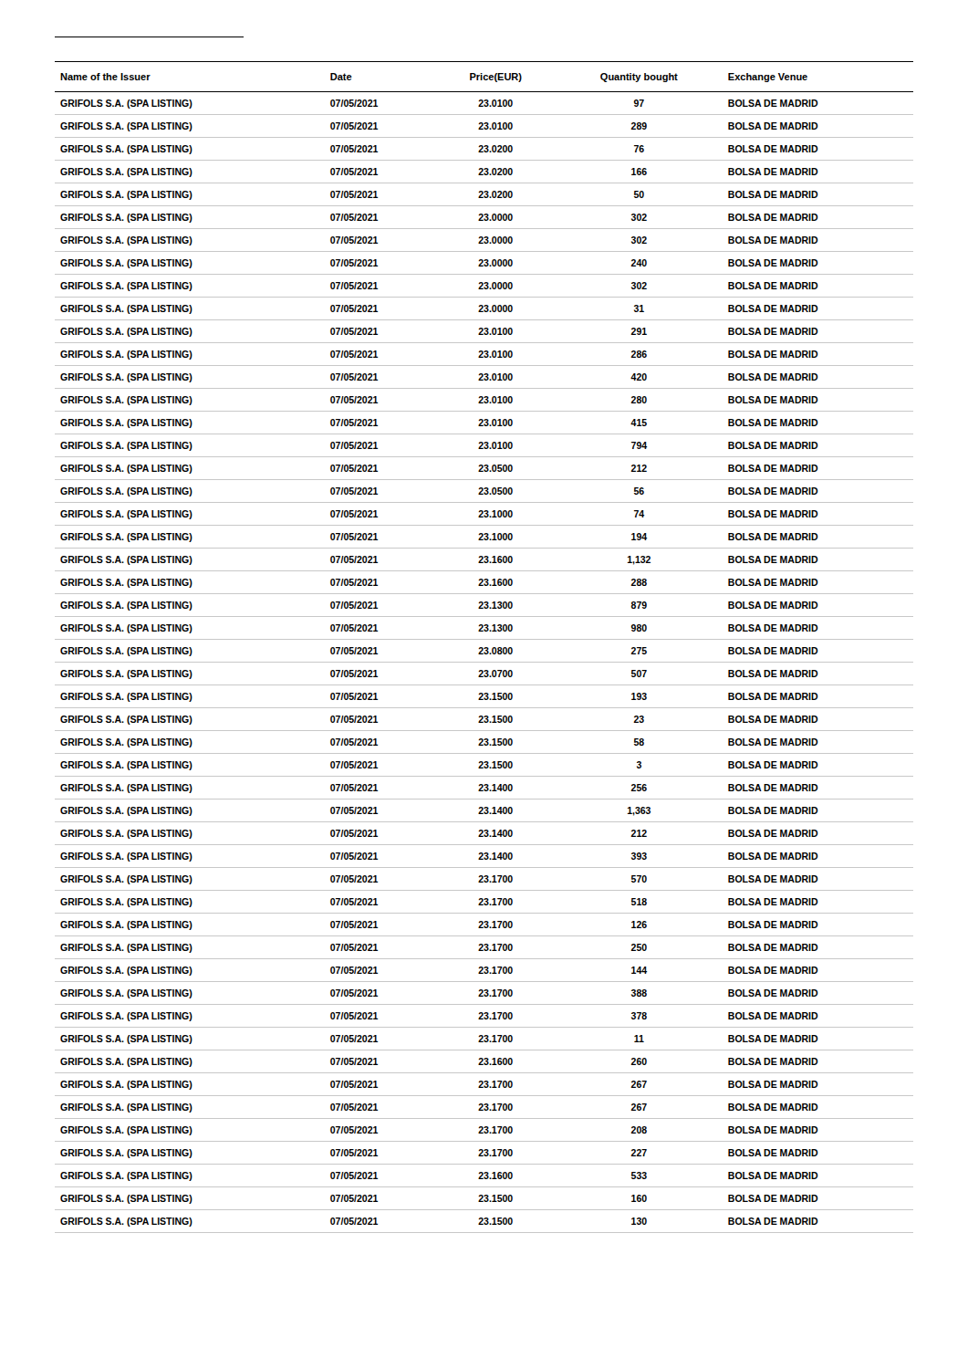| Name of the Issuer | Date | Price(EUR) | Quantity bought | Exchange Venue |
| --- | --- | --- | --- | --- |
| GRIFOLS S.A. (SPA LISTING) | 07/05/2021 | 23.0100 | 97 | BOLSA DE MADRID |
| GRIFOLS S.A. (SPA LISTING) | 07/05/2021 | 23.0100 | 289 | BOLSA DE MADRID |
| GRIFOLS S.A. (SPA LISTING) | 07/05/2021 | 23.0200 | 76 | BOLSA DE MADRID |
| GRIFOLS S.A. (SPA LISTING) | 07/05/2021 | 23.0200 | 166 | BOLSA DE MADRID |
| GRIFOLS S.A. (SPA LISTING) | 07/05/2021 | 23.0200 | 50 | BOLSA DE MADRID |
| GRIFOLS S.A. (SPA LISTING) | 07/05/2021 | 23.0000 | 302 | BOLSA DE MADRID |
| GRIFOLS S.A. (SPA LISTING) | 07/05/2021 | 23.0000 | 302 | BOLSA DE MADRID |
| GRIFOLS S.A. (SPA LISTING) | 07/05/2021 | 23.0000 | 240 | BOLSA DE MADRID |
| GRIFOLS S.A. (SPA LISTING) | 07/05/2021 | 23.0000 | 302 | BOLSA DE MADRID |
| GRIFOLS S.A. (SPA LISTING) | 07/05/2021 | 23.0000 | 31 | BOLSA DE MADRID |
| GRIFOLS S.A. (SPA LISTING) | 07/05/2021 | 23.0100 | 291 | BOLSA DE MADRID |
| GRIFOLS S.A. (SPA LISTING) | 07/05/2021 | 23.0100 | 286 | BOLSA DE MADRID |
| GRIFOLS S.A. (SPA LISTING) | 07/05/2021 | 23.0100 | 420 | BOLSA DE MADRID |
| GRIFOLS S.A. (SPA LISTING) | 07/05/2021 | 23.0100 | 280 | BOLSA DE MADRID |
| GRIFOLS S.A. (SPA LISTING) | 07/05/2021 | 23.0100 | 415 | BOLSA DE MADRID |
| GRIFOLS S.A. (SPA LISTING) | 07/05/2021 | 23.0100 | 794 | BOLSA DE MADRID |
| GRIFOLS S.A. (SPA LISTING) | 07/05/2021 | 23.0500 | 212 | BOLSA DE MADRID |
| GRIFOLS S.A. (SPA LISTING) | 07/05/2021 | 23.0500 | 56 | BOLSA DE MADRID |
| GRIFOLS S.A. (SPA LISTING) | 07/05/2021 | 23.1000 | 74 | BOLSA DE MADRID |
| GRIFOLS S.A. (SPA LISTING) | 07/05/2021 | 23.1000 | 194 | BOLSA DE MADRID |
| GRIFOLS S.A. (SPA LISTING) | 07/05/2021 | 23.1600 | 1,132 | BOLSA DE MADRID |
| GRIFOLS S.A. (SPA LISTING) | 07/05/2021 | 23.1600 | 288 | BOLSA DE MADRID |
| GRIFOLS S.A. (SPA LISTING) | 07/05/2021 | 23.1300 | 879 | BOLSA DE MADRID |
| GRIFOLS S.A. (SPA LISTING) | 07/05/2021 | 23.1300 | 980 | BOLSA DE MADRID |
| GRIFOLS S.A. (SPA LISTING) | 07/05/2021 | 23.0800 | 275 | BOLSA DE MADRID |
| GRIFOLS S.A. (SPA LISTING) | 07/05/2021 | 23.0700 | 507 | BOLSA DE MADRID |
| GRIFOLS S.A. (SPA LISTING) | 07/05/2021 | 23.1500 | 193 | BOLSA DE MADRID |
| GRIFOLS S.A. (SPA LISTING) | 07/05/2021 | 23.1500 | 23 | BOLSA DE MADRID |
| GRIFOLS S.A. (SPA LISTING) | 07/05/2021 | 23.1500 | 58 | BOLSA DE MADRID |
| GRIFOLS S.A. (SPA LISTING) | 07/05/2021 | 23.1500 | 3 | BOLSA DE MADRID |
| GRIFOLS S.A. (SPA LISTING) | 07/05/2021 | 23.1400 | 256 | BOLSA DE MADRID |
| GRIFOLS S.A. (SPA LISTING) | 07/05/2021 | 23.1400 | 1,363 | BOLSA DE MADRID |
| GRIFOLS S.A. (SPA LISTING) | 07/05/2021 | 23.1400 | 212 | BOLSA DE MADRID |
| GRIFOLS S.A. (SPA LISTING) | 07/05/2021 | 23.1400 | 393 | BOLSA DE MADRID |
| GRIFOLS S.A. (SPA LISTING) | 07/05/2021 | 23.1700 | 570 | BOLSA DE MADRID |
| GRIFOLS S.A. (SPA LISTING) | 07/05/2021 | 23.1700 | 518 | BOLSA DE MADRID |
| GRIFOLS S.A. (SPA LISTING) | 07/05/2021 | 23.1700 | 126 | BOLSA DE MADRID |
| GRIFOLS S.A. (SPA LISTING) | 07/05/2021 | 23.1700 | 250 | BOLSA DE MADRID |
| GRIFOLS S.A. (SPA LISTING) | 07/05/2021 | 23.1700 | 144 | BOLSA DE MADRID |
| GRIFOLS S.A. (SPA LISTING) | 07/05/2021 | 23.1700 | 388 | BOLSA DE MADRID |
| GRIFOLS S.A. (SPA LISTING) | 07/05/2021 | 23.1700 | 378 | BOLSA DE MADRID |
| GRIFOLS S.A. (SPA LISTING) | 07/05/2021 | 23.1700 | 11 | BOLSA DE MADRID |
| GRIFOLS S.A. (SPA LISTING) | 07/05/2021 | 23.1600 | 260 | BOLSA DE MADRID |
| GRIFOLS S.A. (SPA LISTING) | 07/05/2021 | 23.1700 | 267 | BOLSA DE MADRID |
| GRIFOLS S.A. (SPA LISTING) | 07/05/2021 | 23.1700 | 267 | BOLSA DE MADRID |
| GRIFOLS S.A. (SPA LISTING) | 07/05/2021 | 23.1700 | 208 | BOLSA DE MADRID |
| GRIFOLS S.A. (SPA LISTING) | 07/05/2021 | 23.1700 | 227 | BOLSA DE MADRID |
| GRIFOLS S.A. (SPA LISTING) | 07/05/2021 | 23.1600 | 533 | BOLSA DE MADRID |
| GRIFOLS S.A. (SPA LISTING) | 07/05/2021 | 23.1500 | 160 | BOLSA DE MADRID |
| GRIFOLS S.A. (SPA LISTING) | 07/05/2021 | 23.1500 | 130 | BOLSA DE MADRID |